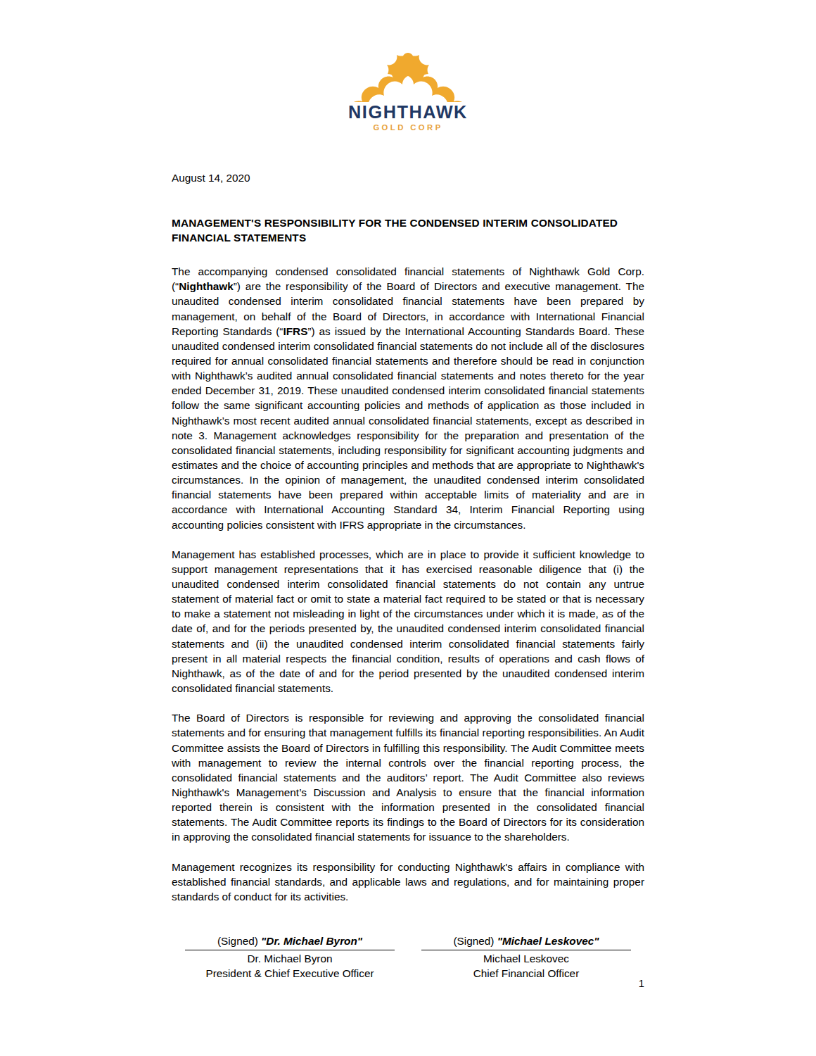NIGHTHAWK
GOLD CORP
August 14, 2020
MANAGEMENT'S RESPONSIBILITY FOR THE CONDENSED INTERIM CONSOLIDATED FINANCIAL STATEMENTS
The accompanying condensed consolidated financial statements of Nighthawk Gold Corp. (“Nighthawk”) are the responsibility of the Board of Directors and executive management. The unaudited condensed interim consolidated financial statements have been prepared by management, on behalf of the Board of Directors, in accordance with International Financial Reporting Standards (“IFRS”) as issued by the International Accounting Standards Board. These unaudited condensed interim consolidated financial statements do not include all of the disclosures required for annual consolidated financial statements and therefore should be read in conjunction with Nighthawk’s audited annual consolidated financial statements and notes thereto for the year ended December 31, 2019. These unaudited condensed interim consolidated financial statements follow the same significant accounting policies and methods of application as those included in Nighthawk’s most recent audited annual consolidated financial statements, except as described in note 3. Management acknowledges responsibility for the preparation and presentation of the consolidated financial statements, including responsibility for significant accounting judgments and estimates and the choice of accounting principles and methods that are appropriate to Nighthawk's circumstances. In the opinion of management, the unaudited condensed interim consolidated financial statements have been prepared within acceptable limits of materiality and are in accordance with International Accounting Standard 34, Interim Financial Reporting using accounting policies consistent with IFRS appropriate in the circumstances.
Management has established processes, which are in place to provide it sufficient knowledge to support management representations that it has exercised reasonable diligence that (i) the unaudited condensed interim consolidated financial statements do not contain any untrue statement of material fact or omit to state a material fact required to be stated or that is necessary to make a statement not misleading in light of the circumstances under which it is made, as of the date of, and for the periods presented by, the unaudited condensed interim consolidated financial statements and (ii) the unaudited condensed interim consolidated financial statements fairly present in all material respects the financial condition, results of operations and cash flows of Nighthawk, as of the date of and for the period presented by the unaudited condensed interim consolidated financial statements.
The Board of Directors is responsible for reviewing and approving the consolidated financial statements and for ensuring that management fulfills its financial reporting responsibilities. An Audit Committee assists the Board of Directors in fulfilling this responsibility. The Audit Committee meets with management to review the internal controls over the financial reporting process, the consolidated financial statements and the auditors’ report. The Audit Committee also reviews Nighthawk's Management’s Discussion and Analysis to ensure that the financial information reported therein is consistent with the information presented in the consolidated financial statements. The Audit Committee reports its findings to the Board of Directors for its consideration in approving the consolidated financial statements for issuance to the shareholders.
Management recognizes its responsibility for conducting Nighthawk's affairs in compliance with established financial standards, and applicable laws and regulations, and for maintaining proper standards of conduct for its activities.
| (Signed) "Dr. Michael Byron" Dr. Michael Byron President & Chief Executive Officer | (Signed) "Michael Leskovec" Michael Leskovec Chief Financial Officer |
1